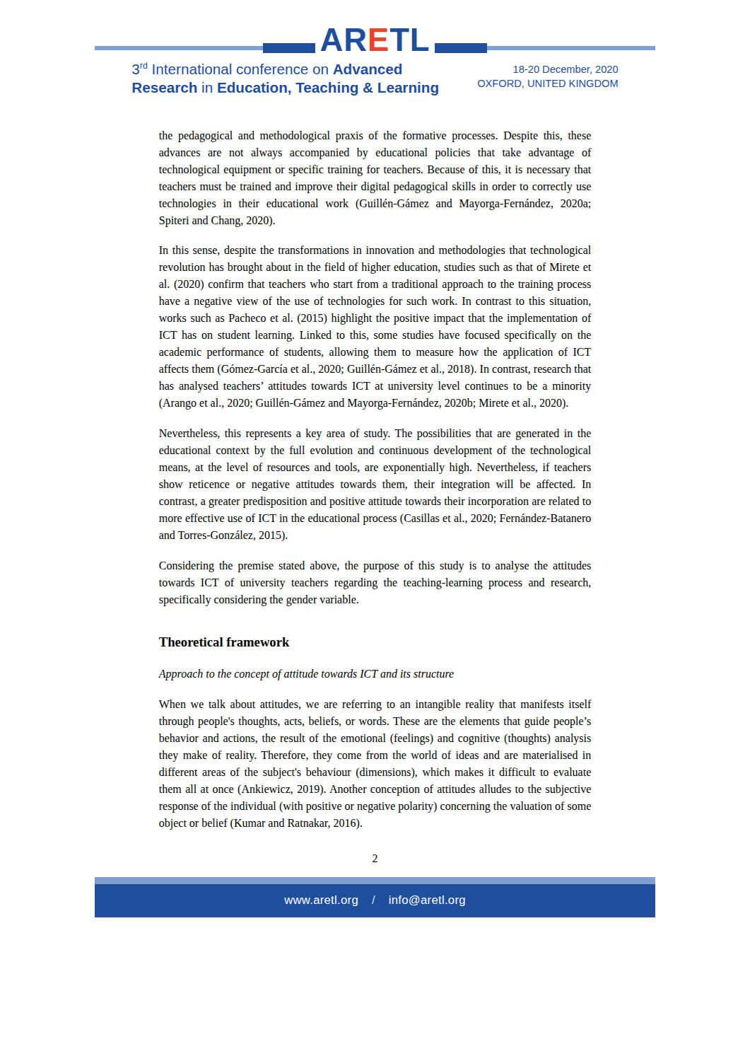ARETL
3rd International conference on Advanced
Research in Education, Teaching & Learning
18-20 December, 2020
OXFORD, UNITED KINGDOM
the pedagogical and methodological praxis of the formative processes. Despite this, these advances are not always accompanied by educational policies that take advantage of technological equipment or specific training for teachers. Because of this, it is necessary that teachers must be trained and improve their digital pedagogical skills in order to correctly use technologies in their educational work (Guillén-Gámez and Mayorga-Fernández, 2020a; Spiteri and Chang, 2020).
In this sense, despite the transformations in innovation and methodologies that technological revolution has brought about in the field of higher education, studies such as that of Mirete et al. (2020) confirm that teachers who start from a traditional approach to the training process have a negative view of the use of technologies for such work. In contrast to this situation, works such as Pacheco et al. (2015) highlight the positive impact that the implementation of ICT has on student learning. Linked to this, some studies have focused specifically on the academic performance of students, allowing them to measure how the application of ICT affects them (Gómez-García et al., 2020; Guillén-Gámez et al., 2018). In contrast, research that has analysed teachers’ attitudes towards ICT at university level continues to be a minority (Arango et al., 2020; Guillén-Gámez and Mayorga-Fernández, 2020b; Mirete et al., 2020).
Nevertheless, this represents a key area of study. The possibilities that are generated in the educational context by the full evolution and continuous development of the technological means, at the level of resources and tools, are exponentially high. Nevertheless, if teachers show reticence or negative attitudes towards them, their integration will be affected. In contrast, a greater predisposition and positive attitude towards their incorporation are related to more effective use of ICT in the educational process (Casillas et al., 2020; Fernández-Batanero and Torres-González, 2015).
Considering the premise stated above, the purpose of this study is to analyse the attitudes towards ICT of university teachers regarding the teaching-learning process and research, specifically considering the gender variable.
Theoretical framework
Approach to the concept of attitude towards ICT and its structure
When we talk about attitudes, we are referring to an intangible reality that manifests itself through people's thoughts, acts, beliefs, or words. These are the elements that guide people’s behavior and actions, the result of the emotional (feelings) and cognitive (thoughts) analysis they make of reality. Therefore, they come from the world of ideas and are materialised in different areas of the subject's behaviour (dimensions), which makes it difficult to evaluate them all at once (Ankiewicz, 2019). Another conception of attitudes alludes to the subjective response of the individual (with positive or negative polarity) concerning the valuation of some object or belief (Kumar and Ratnakar, 2016).
2
www.aretl.org / info@aretl.org